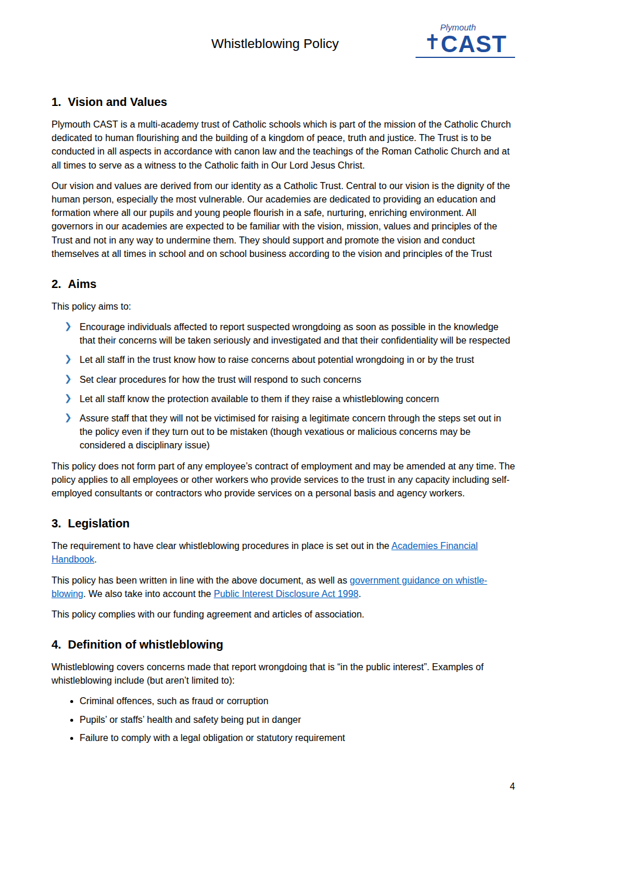Whistleblowing Policy
Plymouth
✝CAST
1. Vision and Values
Plymouth CAST is a multi-academy trust of Catholic schools which is part of the mission of the Catholic Church dedicated to human flourishing and the building of a kingdom of peace, truth and justice. The Trust is to be conducted in all aspects in accordance with canon law and the teachings of the Roman Catholic Church and at all times to serve as a witness to the Catholic faith in Our Lord Jesus Christ.
Our vision and values are derived from our identity as a Catholic Trust. Central to our vision is the dignity of the human person, especially the most vulnerable. Our academies are dedicated to providing an education and formation where all our pupils and young people flourish in a safe, nurturing, enriching environment. All governors in our academies are expected to be familiar with the vision, mission, values and principles of the Trust and not in any way to undermine them. They should support and promote the vision and conduct themselves at all times in school and on school business according to the vision and principles of the Trust
2. Aims
This policy aims to:
Encourage individuals affected to report suspected wrongdoing as soon as possible in the knowledge that their concerns will be taken seriously and investigated and that their confidentiality will be respected
Let all staff in the trust know how to raise concerns about potential wrongdoing in or by the trust
Set clear procedures for how the trust will respond to such concerns
Let all staff know the protection available to them if they raise a whistleblowing concern
Assure staff that they will not be victimised for raising a legitimate concern through the steps set out in the policy even if they turn out to be mistaken (though vexatious or malicious concerns may be considered a disciplinary issue)
This policy does not form part of any employee’s contract of employment and may be amended at any time. The policy applies to all employees or other workers who provide services to the trust in any capacity including self-employed consultants or contractors who provide services on a personal basis and agency workers.
3. Legislation
The requirement to have clear whistleblowing procedures in place is set out in the Academies Financial Handbook.
This policy has been written in line with the above document, as well as government guidance on whistle-blowing. We also take into account the Public Interest Disclosure Act 1998.
This policy complies with our funding agreement and articles of association.
4. Definition of whistleblowing
Whistleblowing covers concerns made that report wrongdoing that is “in the public interest”. Examples of whistleblowing include (but aren’t limited to):
Criminal offences, such as fraud or corruption
Pupils’ or staffs’ health and safety being put in danger
Failure to comply with a legal obligation or statutory requirement
4